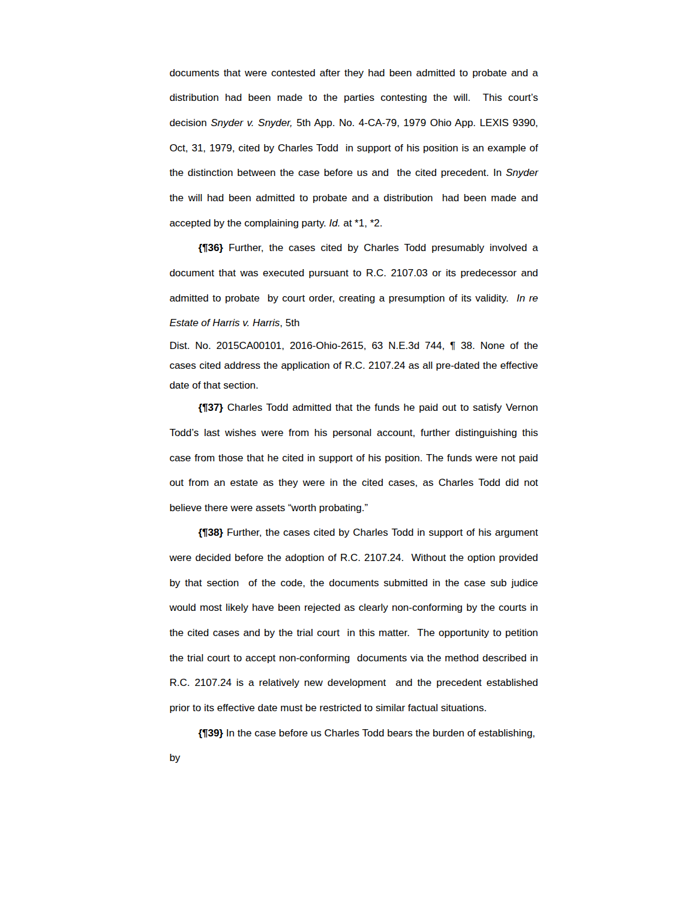documents that were contested after they had been admitted to probate and a distribution had been made to the parties contesting the will. This court’s decision Snyder v. Snyder, 5th App. No. 4-CA-79, 1979 Ohio App. LEXIS 9390, Oct, 31, 1979, cited by Charles Todd in support of his position is an example of the distinction between the case before us and the cited precedent. In Snyder the will had been admitted to probate and a distribution had been made and accepted by the complaining party. Id. at *1, *2.
{¶36} Further, the cases cited by Charles Todd presumably involved a document that was executed pursuant to R.C. 2107.03 or its predecessor and admitted to probate by court order, creating a presumption of its validity. In re Estate of Harris v. Harris, 5th
Dist. No. 2015CA00101, 2016-Ohio-2615, 63 N.E.3d 744, ¶ 38. None of the cases cited address the application of R.C. 2107.24 as all pre-dated the effective date of that section.
{¶37} Charles Todd admitted that the funds he paid out to satisfy Vernon Todd’s last wishes were from his personal account, further distinguishing this case from those that he cited in support of his position. The funds were not paid out from an estate as they were in the cited cases, as Charles Todd did not believe there were assets “worth probating.”
{¶38} Further, the cases cited by Charles Todd in support of his argument were decided before the adoption of R.C. 2107.24. Without the option provided by that section of the code, the documents submitted in the case sub judice would most likely have been rejected as clearly non-conforming by the courts in the cited cases and by the trial court in this matter. The opportunity to petition the trial court to accept non-conforming documents via the method described in R.C. 2107.24 is a relatively new development and the precedent established prior to its effective date must be restricted to similar factual situations.
{¶39} In the case before us Charles Todd bears the burden of establishing, by